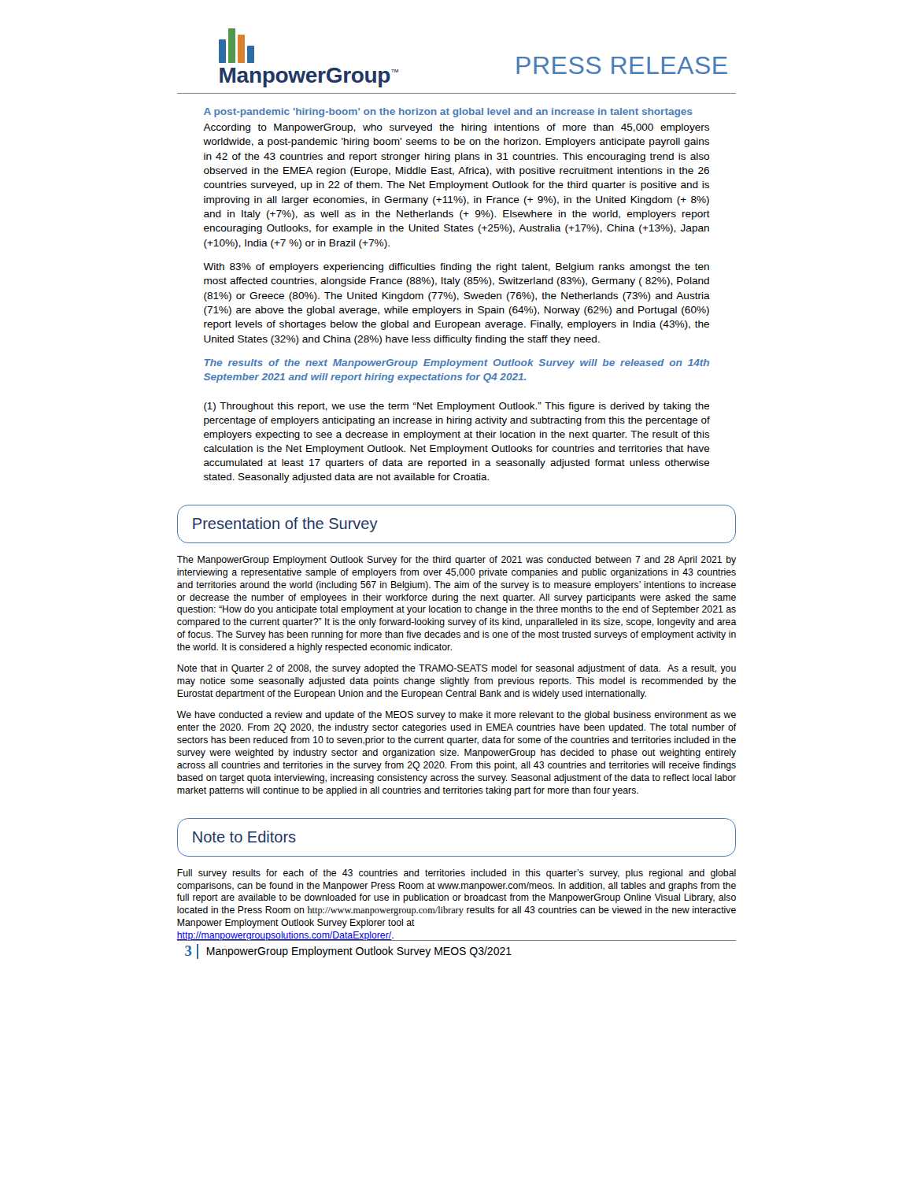ManpowerGroup™
PRESS RELEASE
A post-pandemic 'hiring-boom' on the horizon at global level and an increase in talent shortages
According to ManpowerGroup, who surveyed the hiring intentions of more than 45,000 employers worldwide, a post-pandemic 'hiring boom' seems to be on the horizon. Employers anticipate payroll gains in 42 of the 43 countries and report stronger hiring plans in 31 countries. This encouraging trend is also observed in the EMEA region (Europe, Middle East, Africa), with positive recruitment intentions in the 26 countries surveyed, up in 22 of them. The Net Employment Outlook for the third quarter is positive and is improving in all larger economies, in Germany (+11%), in France (+ 9%), in the United Kingdom (+ 8%) and in Italy (+7%), as well as in the Netherlands (+ 9%). Elsewhere in the world, employers report encouraging Outlooks, for example in the United States (+25%), Australia (+17%), China (+13%), Japan (+10%), India (+7 %) or in Brazil (+7%).
With 83% of employers experiencing difficulties finding the right talent, Belgium ranks amongst the ten most affected countries, alongside France (88%), Italy (85%), Switzerland (83%), Germany ( 82%), Poland (81%) or Greece (80%). The United Kingdom (77%), Sweden (76%), the Netherlands (73%) and Austria (71%) are above the global average, while employers in Spain (64%), Norway (62%) and Portugal (60%) report levels of shortages below the global and European average. Finally, employers in India (43%), the United States (32%) and China (28%) have less difficulty finding the staff they need.
The results of the next ManpowerGroup Employment Outlook Survey will be released on 14th September 2021 and will report hiring expectations for Q4 2021.
(1) Throughout this report, we use the term “Net Employment Outlook.” This figure is derived by taking the percentage of employers anticipating an increase in hiring activity and subtracting from this the percentage of employers expecting to see a decrease in employment at their location in the next quarter. The result of this calculation is the Net Employment Outlook. Net Employment Outlooks for countries and territories that have accumulated at least 17 quarters of data are reported in a seasonally adjusted format unless otherwise stated. Seasonally adjusted data are not available for Croatia.
Presentation of the Survey
The ManpowerGroup Employment Outlook Survey for the third quarter of 2021 was conducted between 7 and 28 April 2021 by interviewing a representative sample of employers from over 45,000 private companies and public organizations in 43 countries and territories around the world (including 567 in Belgium). The aim of the survey is to measure employers’ intentions to increase or decrease the number of employees in their workforce during the next quarter. All survey participants were asked the same question: “How do you anticipate total employment at your location to change in the three months to the end of September 2021 as compared to the current quarter?” It is the only forward-looking survey of its kind, unparalleled in its size, scope, longevity and area of focus. The Survey has been running for more than five decades and is one of the most trusted surveys of employment activity in the world. It is considered a highly respected economic indicator.
Note that in Quarter 2 of 2008, the survey adopted the TRAMO-SEATS model for seasonal adjustment of data. As a result, you may notice some seasonally adjusted data points change slightly from previous reports. This model is recommended by the Eurostat department of the European Union and the European Central Bank and is widely used internationally.
We have conducted a review and update of the MEOS survey to make it more relevant to the global business environment as we enter the 2020. From 2Q 2020, the industry sector categories used in EMEA countries have been updated. The total number of sectors has been reduced from 10 to seven,prior to the current quarter, data for some of the countries and territories included in the survey were weighted by industry sector and organization size. ManpowerGroup has decided to phase out weighting entirely across all countries and territories in the survey from 2Q 2020. From this point, all 43 countries and territories will receive findings based on target quota interviewing, increasing consistency across the survey. Seasonal adjustment of the data to reflect local labor market patterns will continue to be applied in all countries and territories taking part for more than four years.
Note to Editors
Full survey results for each of the 43 countries and territories included in this quarter’s survey, plus regional and global comparisons, can be found in the Manpower Press Room at www.manpower.com/meos. In addition, all tables and graphs from the full report are available to be downloaded for use in publication or broadcast from the ManpowerGroup Online Visual Library, also located in the Press Room on http://www.manpowergroup.com/library results for all 43 countries can be viewed in the new interactive Manpower Employment Outlook Survey Explorer tool at
http://manpowergroupsolutions.com/DataExplorer/.
3
ManpowerGroup Employment Outlook Survey MEOS Q3/2021